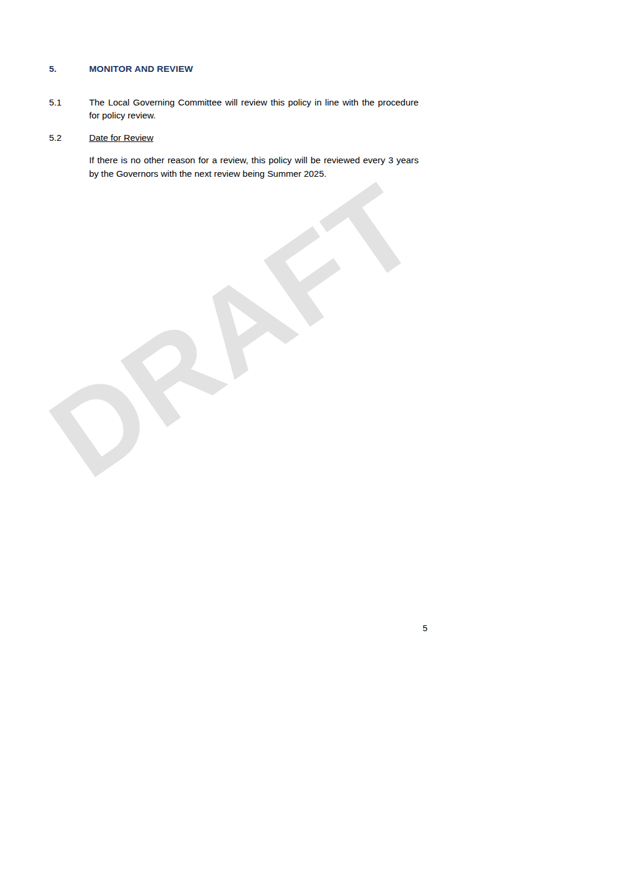DRAFT
5.
MONITOR AND REVIEW
5.1
The Local Governing Committee will review this policy in line with the procedure for policy review.
5.2
Date for Review
If there is no other reason for a review, this policy will be reviewed every 3 years by the Governors with the next review being Summer 2025.
5